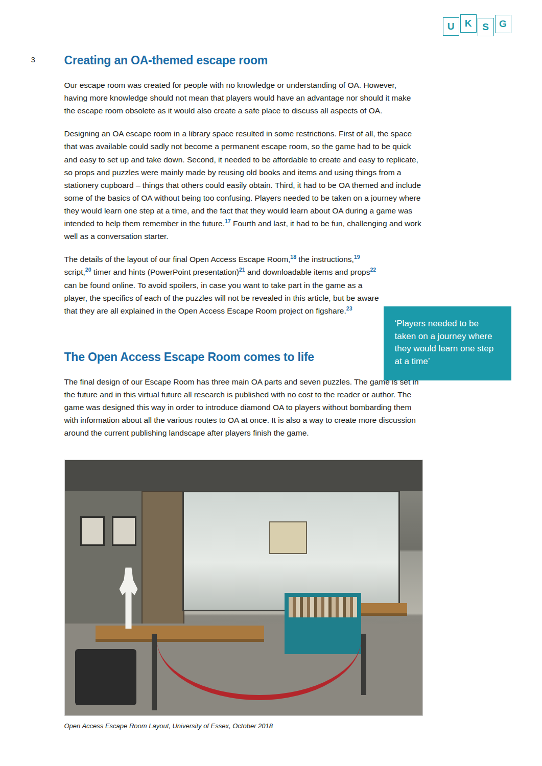UKSG
3
Creating an OA-themed escape room
Our escape room was created for people with no knowledge or understanding of OA. However, having more knowledge should not mean that players would have an advantage nor should it make the escape room obsolete as it would also create a safe place to discuss all aspects of OA.
Designing an OA escape room in a library space resulted in some restrictions. First of all, the space that was available could sadly not become a permanent escape room, so the game had to be quick and easy to set up and take down. Second, it needed to be affordable to create and easy to replicate, so props and puzzles were mainly made by reusing old books and items and using things from a stationery cupboard – things that others could easily obtain. Third, it had to be OA themed and include some of the basics of OA without being too confusing. Players needed to be taken on a journey where they would learn one step at a time, and the fact that they would learn about OA during a game was intended to help them remember in the future.17 Fourth and last, it had to be fun, challenging and work well as a conversation starter.
The details of the layout of our final Open Access Escape Room,18 the instructions,19 script,20 timer and hints (PowerPoint presentation)21 and downloadable items and props22 can be found online. To avoid spoilers, in case you want to take part in the game as a player, the specifics of each of the puzzles will not be revealed in this article, but be aware that they are all explained in the Open Access Escape Room project on figshare.23
The Open Access Escape Room comes to life
The final design of our Escape Room has three main OA parts and seven puzzles. The game is set in the future and in this virtual future all research is published with no cost to the reader or author. The game was designed this way in order to introduce diamond OA to players without bombarding them with information about all the various routes to OA at once. It is also a way to create more discussion around the current publishing landscape after players finish the game.
Open Access Escape Room Layout, University of Essex, October 2018
‘Players needed to be taken on a journey where they would learn one step at a time’